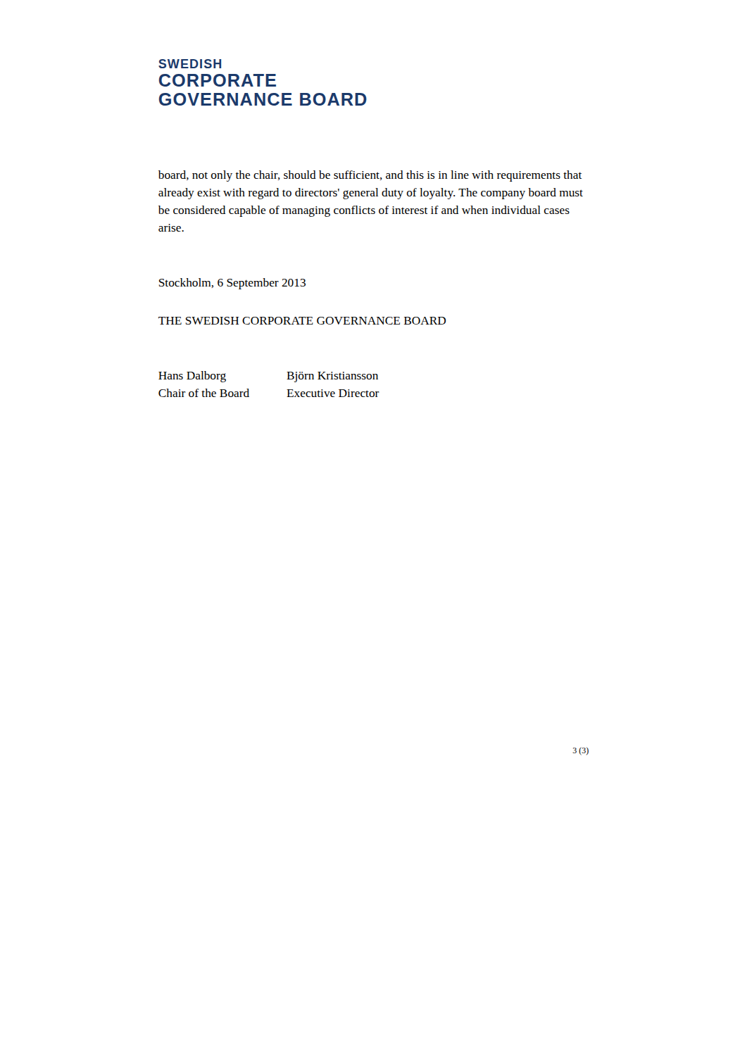SWEDISH CORPORATE GOVERNANCE BOARD
board, not only the chair, should be sufficient, and this is in line with requirements that already exist with regard to directors' general duty of loyalty. The company board must be considered capable of managing conflicts of interest if and when individual cases arise.
Stockholm, 6 September 2013
THE SWEDISH CORPORATE GOVERNANCE BOARD
| Hans Dalborg | Björn Kristiansson |
| Chair of the Board | Executive Director |
3 (3)